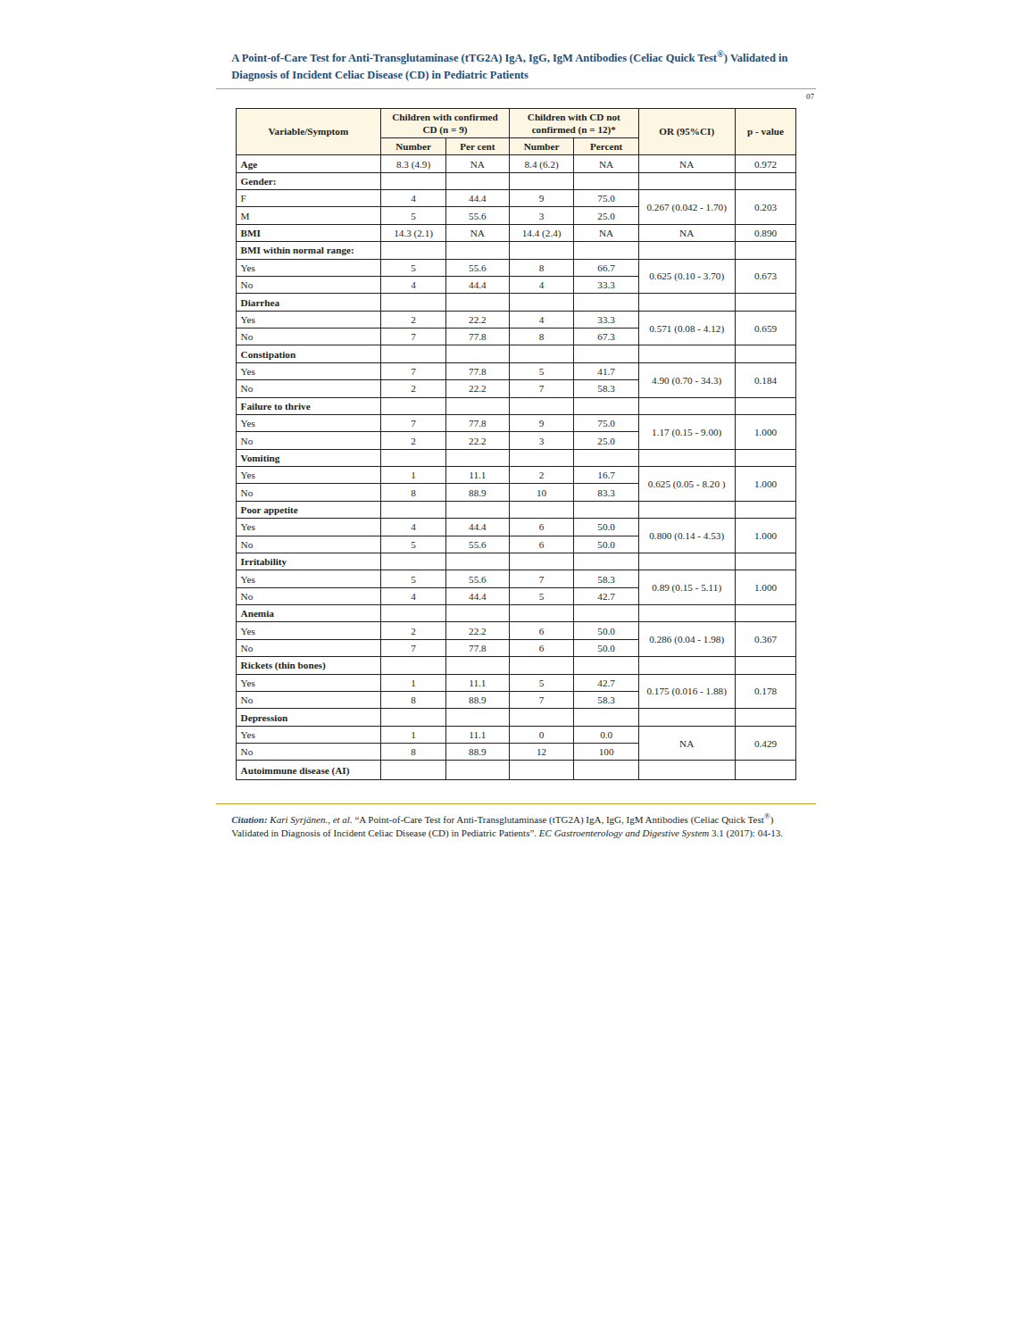A Point-of-Care Test for Anti-Transglutaminase (tTG2A) IgA, IgG, IgM Antibodies (Celiac Quick Test®) Validated in Diagnosis of Incident Celiac Disease (CD) in Pediatric Patients
07
| Variable/Symptom | Children with confirmed CD (n = 9) | Children with CD not confirmed (n = 12)* | OR (95%CI) | p - value |
| --- | --- | --- | --- | --- |
| Number | Per cent | Number | Percent |
| Age | 8.3 (4.9) | NA | 8.4 (6.2) | NA | NA | 0.972 |
| Gender: | | | | | | |
| F | 4 | 44.4 | 9 | 75.0 | 0.267 (0.042 - 1.70) | 0.203 |
| M | 5 | 55.6 | 3 | 25.0 |
| BMI | 14.3 (2.1) | NA | 14.4 (2.4) | NA | NA | 0.890 |
| BMI within normal range: | | | | | | |
| Yes | 5 | 55.6 | 8 | 66.7 | 0.625 (0.10 - 3.70) | 0.673 |
| No | 4 | 44.4 | 4 | 33.3 |
| Diarrhea | | | | | | |
| Yes | 2 | 22.2 | 4 | 33.3 | 0.571 (0.08 - 4.12) | 0.659 |
| No | 7 | 77.8 | 8 | 67.3 |
| Constipation | | | | | | |
| Yes | 7 | 77.8 | 5 | 41.7 | 4.90 (0.70 - 34.3) | 0.184 |
| No | 2 | 22.2 | 7 | 58.3 |
| Failure to thrive | | | | | | |
| Yes | 7 | 77.8 | 9 | 75.0 | 1.17 (0.15 - 9.00) | 1.000 |
| No | 2 | 22.2 | 3 | 25.0 |
| Vomiting | | | | | | |
| Yes | 1 | 11.1 | 2 | 16.7 | 0.625 (0.05 - 8.20 ) | 1.000 |
| No | 8 | 88.9 | 10 | 83.3 |
| Poor appetite | | | | | | |
| Yes | 4 | 44.4 | 6 | 50.0 | 0.800 (0.14 - 4.53) | 1.000 |
| No | 5 | 55.6 | 6 | 50.0 |
| Irritability | | | | | | |
| Yes | 5 | 55.6 | 7 | 58.3 | 0.89 (0.15 - 5.11) | 1.000 |
| No | 4 | 44.4 | 5 | 42.7 |
| Anemia | | | | | | |
| Yes | 2 | 22.2 | 6 | 50.0 | 0.286 (0.04 - 1.98) | 0.367 |
| No | 7 | 77.8 | 6 | 50.0 |
| Rickets (thin bones) | | | | | | |
| Yes | 1 | 11.1 | 5 | 42.7 | 0.175 (0.016 - 1.88) | 0.178 |
| No | 8 | 88.9 | 7 | 58.3 |
| Depression | | | | | | |
| Yes | 1 | 11.1 | 0 | 0.0 | NA | 0.429 |
| No | 8 | 88.9 | 12 | 100 |
| Autoimmune disease (AI) | | | | | | |
Citation: Kari Syrjänen., et al. “A Point-of-Care Test for Anti-Transglutaminase (tTG2A) IgA, IgG, IgM Antibodies (Celiac Quick Test®) Validated in Diagnosis of Incident Celiac Disease (CD) in Pediatric Patients”. EC Gastroenterology and Digestive System 3.1 (2017): 04-13.